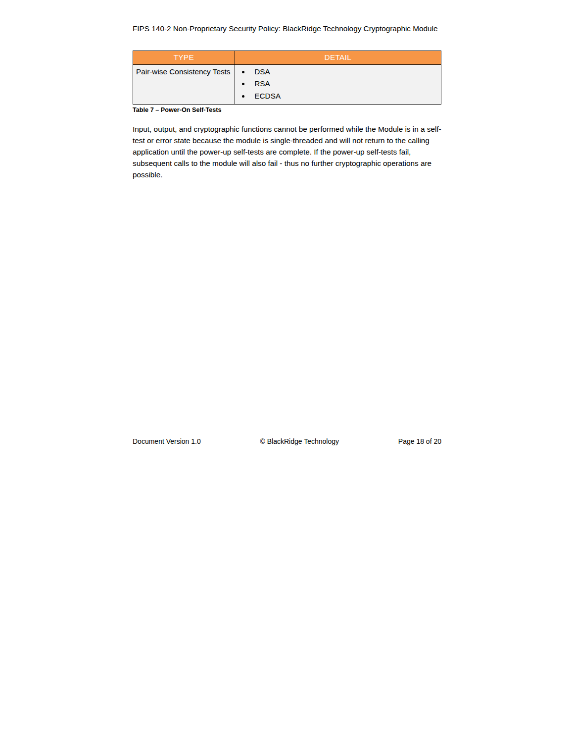FIPS 140-2 Non-Proprietary Security Policy: BlackRidge Technology Cryptographic Module
| TYPE | DETAIL |
| --- | --- |
| Pair-wise Consistency Tests | DSA RSA ECDSA |
Table 7 – Power-On Self-Tests
Input, output, and cryptographic functions cannot be performed while the Module is in a self-test or error state because the module is single-threaded and will not return to the calling application until the power-up self-tests are complete. If the power-up self-tests fail, subsequent calls to the module will also fail - thus no further cryptographic operations are possible.
Document Version 1.0 © BlackRidge Technology Page 18 of 20